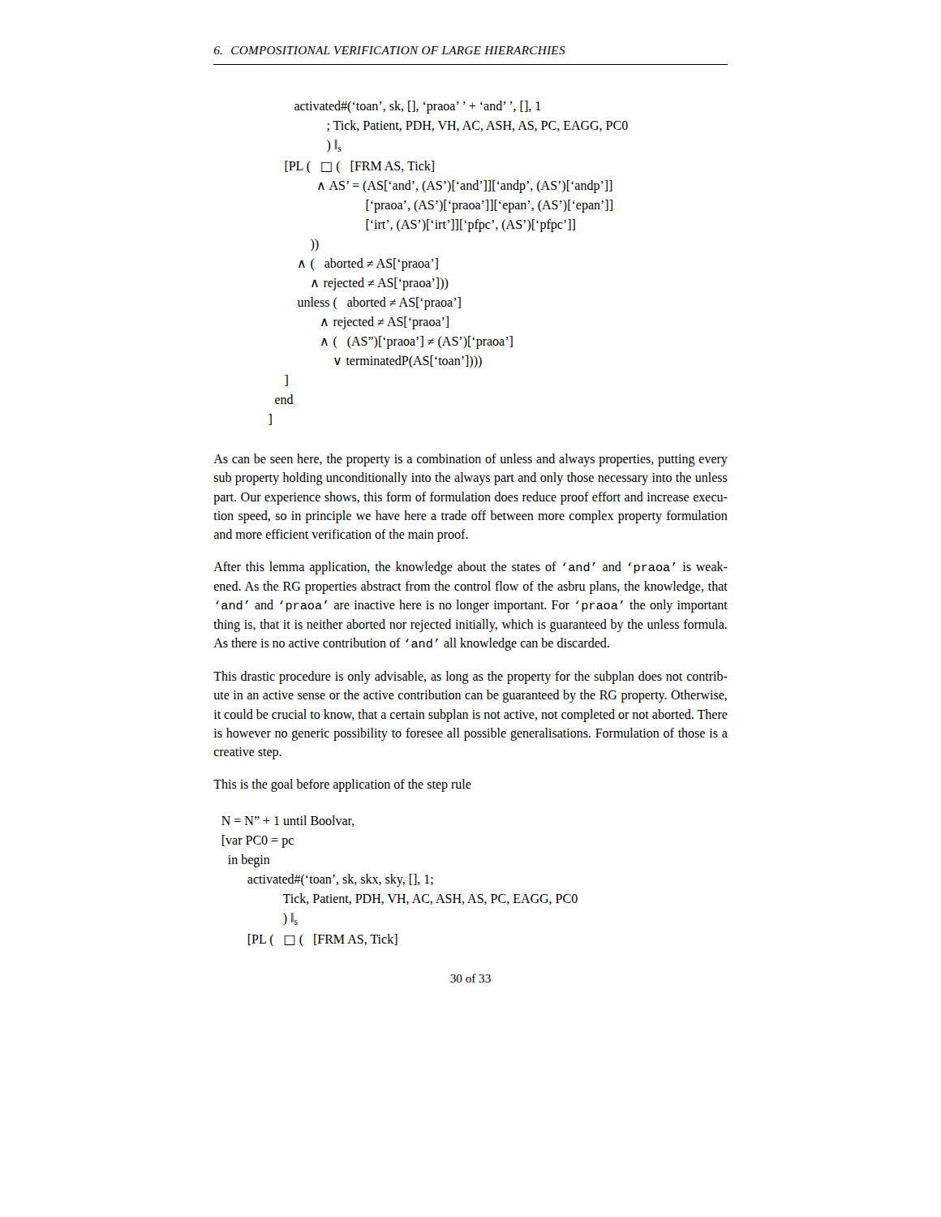6. COMPOSITIONAL VERIFICATION OF LARGE HIERARCHIES
activated#(‘toan’, sk, [], ‘praoa’ ’ + ‘and’ ’, [], 1 ; Tick, Patient, PDH, VH, AC, ASH, AS, PC, EAGG, PC0 ) ‖s [PL ( □ ( [FRM AS, Tick] ∧ AS’ = (AS[‘and’, (AS’)[‘and’]][‘andp’, (AS’)[‘andp’]] [‘praoa’, (AS’)[‘praoa’]][‘epan’, (AS’)[‘epan’]] [‘irt’, (AS’)[‘irt’]][‘pfpc’, (AS’)[‘pfpc’]] )) ∧ ( aborted ≠ AS[‘praoa’] ∧ rejected ≠ AS[‘praoa’])) unless ( aborted ≠ AS[‘praoa’] ∧ rejected ≠ AS[‘praoa’] ∧ ( (AS”)[‘praoa’] ≠ (AS’)[‘praoa’] ∨ terminatedP(AS[‘toan’]))) ] end ]
As can be seen here, the property is a combination of unless and always properties, putting every sub property holding unconditionally into the always part and only those necessary into the unless part. Our experience shows, this form of formulation does reduce proof effort and increase execution speed, so in principle we have here a trade off between more complex property formulation and more efficient verification of the main proof.
After this lemma application, the knowledge about the states of ‘and’ and ‘praoa’ is weakened. As the RG properties abstract from the control flow of the asbru plans, the knowledge, that ‘and’ and ‘praoa’ are inactive here is no longer important. For ‘praoa’ the only important thing is, that it is neither aborted nor rejected initially, which is guaranteed by the unless formula. As there is no active contribution of ‘and’ all knowledge can be discarded.
This drastic procedure is only advisable, as long as the property for the subplan does not contribute in an active sense or the active contribution can be guaranteed by the RG property. Otherwise, it could be crucial to know, that a certain subplan is not active, not completed or not aborted. There is however no generic possibility to foresee all possible generalisations. Formulation of those is a creative step.
This is the goal before application of the step rule
N = N” + 1 until Boolvar, [var PC0 = pc in begin activated#(‘toan’, sk, skx, sky, [], 1; Tick, Patient, PDH, VH, AC, ASH, AS, PC, EAGG, PC0 ) ‖s [PL ( □ ( [FRM AS, Tick]
30 of 33